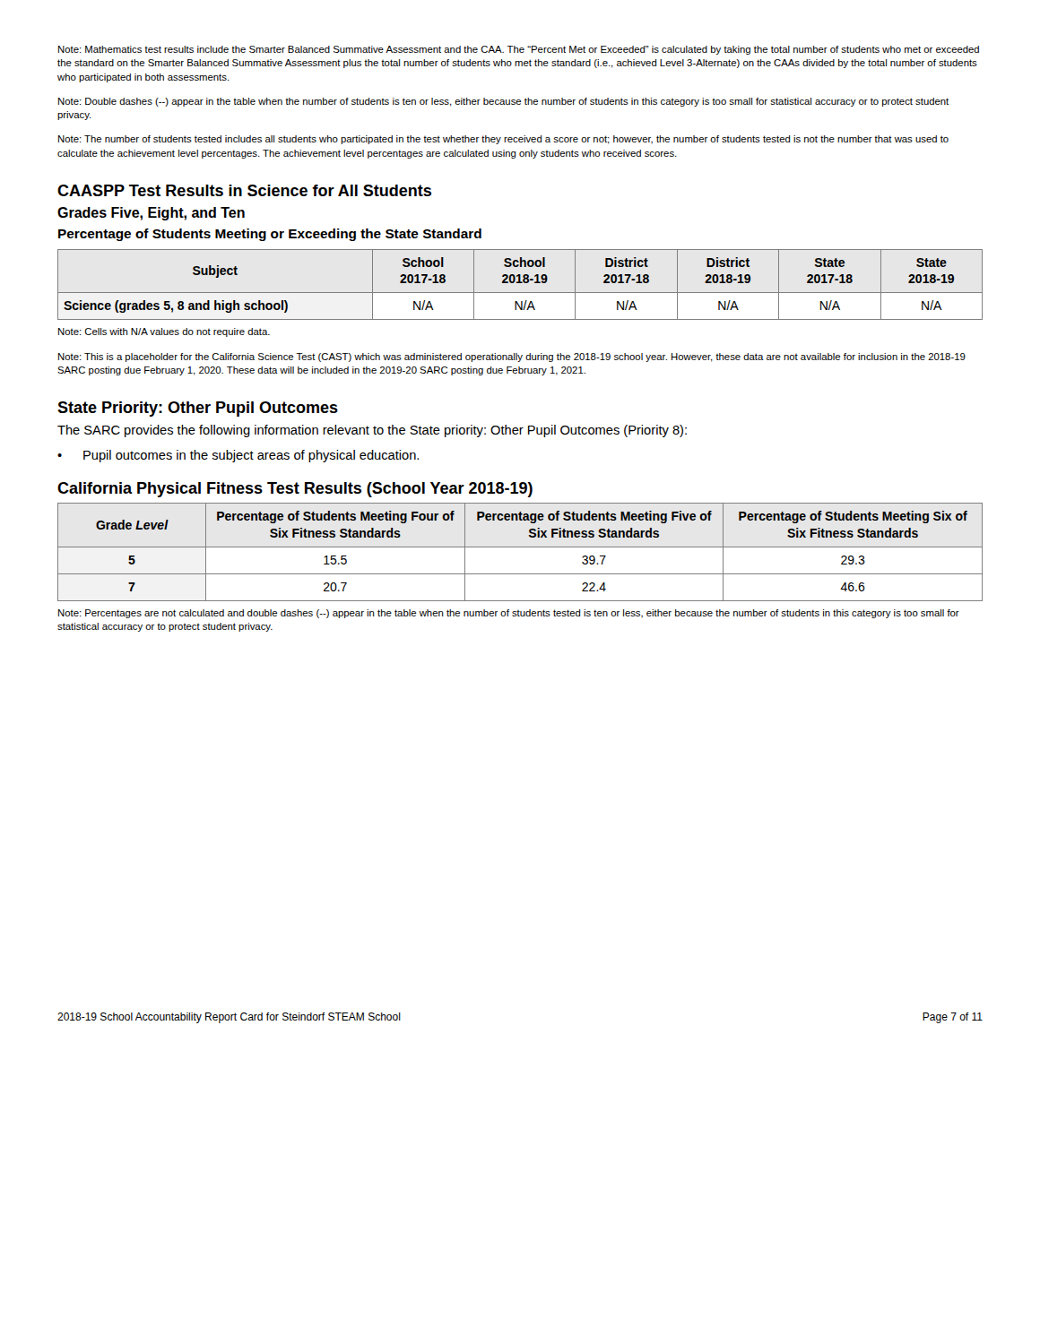Note: Mathematics test results include the Smarter Balanced Summative Assessment and the CAA. The “Percent Met or Exceeded” is calculated by taking the total number of students who met or exceeded the standard on the Smarter Balanced Summative Assessment plus the total number of students who met the standard (i.e., achieved Level 3-Alternate) on the CAAs divided by the total number of students who participated in both assessments.
Note: Double dashes (--) appear in the table when the number of students is ten or less, either because the number of students in this category is too small for statistical accuracy or to protect student privacy.
Note: The number of students tested includes all students who participated in the test whether they received a score or not; however, the number of students tested is not the number that was used to calculate the achievement level percentages. The achievement level percentages are calculated using only students who received scores.
CAASPP Test Results in Science for All Students
Grades Five, Eight, and Ten
Percentage of Students Meeting or Exceeding the State Standard
| Subject | School 2017-18 | School 2018-19 | District 2017-18 | District 2018-19 | State 2017-18 | State 2018-19 |
| --- | --- | --- | --- | --- | --- | --- |
| Science (grades 5, 8 and high school) | N/A | N/A | N/A | N/A | N/A | N/A |
Note: Cells with N/A values do not require data.
Note: This is a placeholder for the California Science Test (CAST) which was administered operationally during the 2018-19 school year. However, these data are not available for inclusion in the 2018-19 SARC posting due February 1, 2020. These data will be included in the 2019-20 SARC posting due February 1, 2021.
State Priority: Other Pupil Outcomes
The SARC provides the following information relevant to the State priority: Other Pupil Outcomes (Priority 8):
•
Pupil outcomes in the subject areas of physical education.
California Physical Fitness Test Results (School Year 2018-19)
| Grade Level | Percentage of Students Meeting Four of Six Fitness Standards | Percentage of Students Meeting Five of Six Fitness Standards | Percentage of Students Meeting Six of Six Fitness Standards |
| --- | --- | --- | --- |
| 5 | 15.5 | 39.7 | 29.3 |
| 7 | 20.7 | 22.4 | 46.6 |
Note: Percentages are not calculated and double dashes (--) appear in the table when the number of students tested is ten or less, either because the number of students in this category is too small for statistical accuracy or to protect student privacy.
2018-19 School Accountability Report Card for Steindorf STEAM School Page 7 of 11